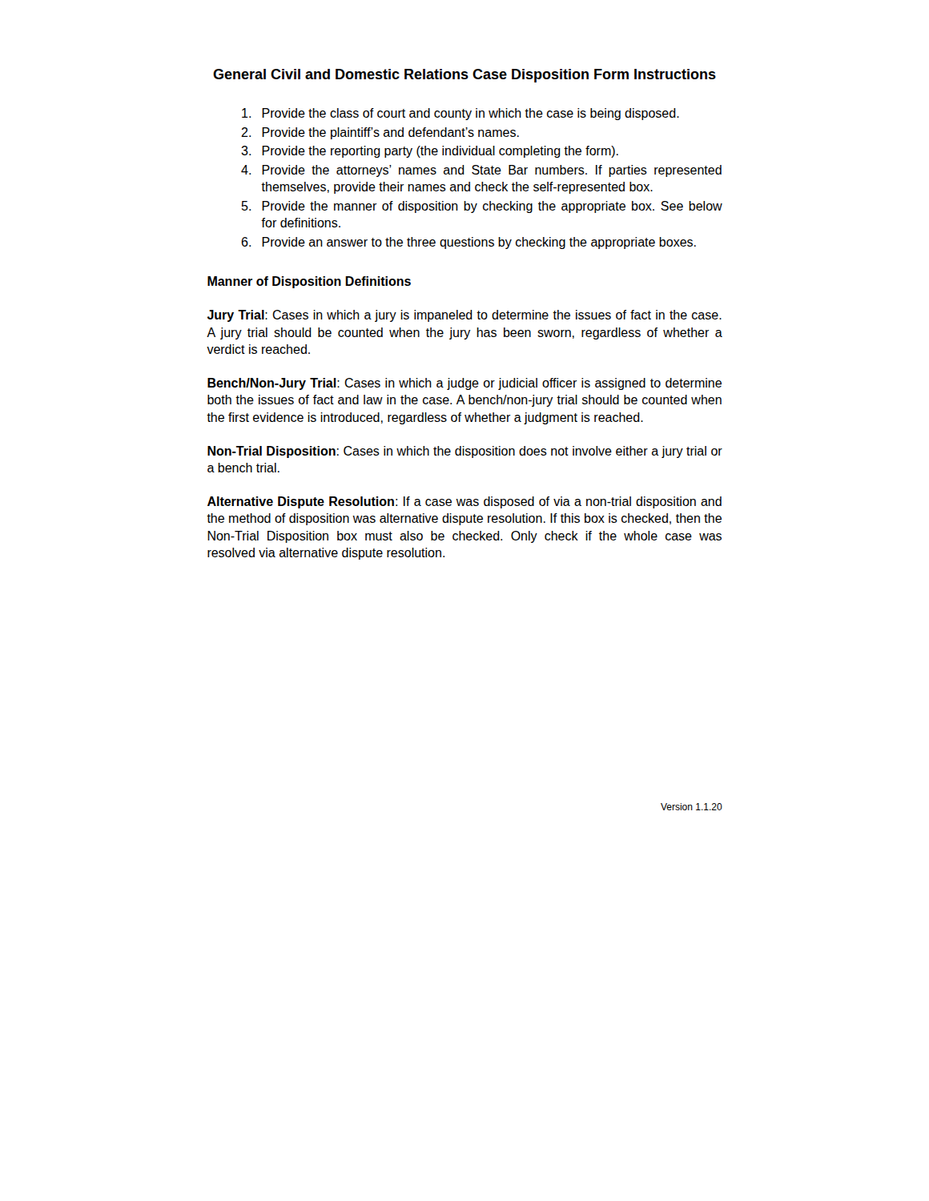General Civil and Domestic Relations Case Disposition Form Instructions
Provide the class of court and county in which the case is being disposed.
Provide the plaintiff’s and defendant’s names.
Provide the reporting party (the individual completing the form).
Provide the attorneys’ names and State Bar numbers. If parties represented themselves, provide their names and check the self-represented box.
Provide the manner of disposition by checking the appropriate box. See below for definitions.
Provide an answer to the three questions by checking the appropriate boxes.
Manner of Disposition Definitions
Jury Trial: Cases in which a jury is impaneled to determine the issues of fact in the case. A jury trial should be counted when the jury has been sworn, regardless of whether a verdict is reached.
Bench/Non-Jury Trial: Cases in which a judge or judicial officer is assigned to determine both the issues of fact and law in the case. A bench/non-jury trial should be counted when the first evidence is introduced, regardless of whether a judgment is reached.
Non-Trial Disposition: Cases in which the disposition does not involve either a jury trial or a bench trial.
Alternative Dispute Resolution: If a case was disposed of via a non-trial disposition and the method of disposition was alternative dispute resolution. If this box is checked, then the Non-Trial Disposition box must also be checked. Only check if the whole case was resolved via alternative dispute resolution.
Version 1.1.20